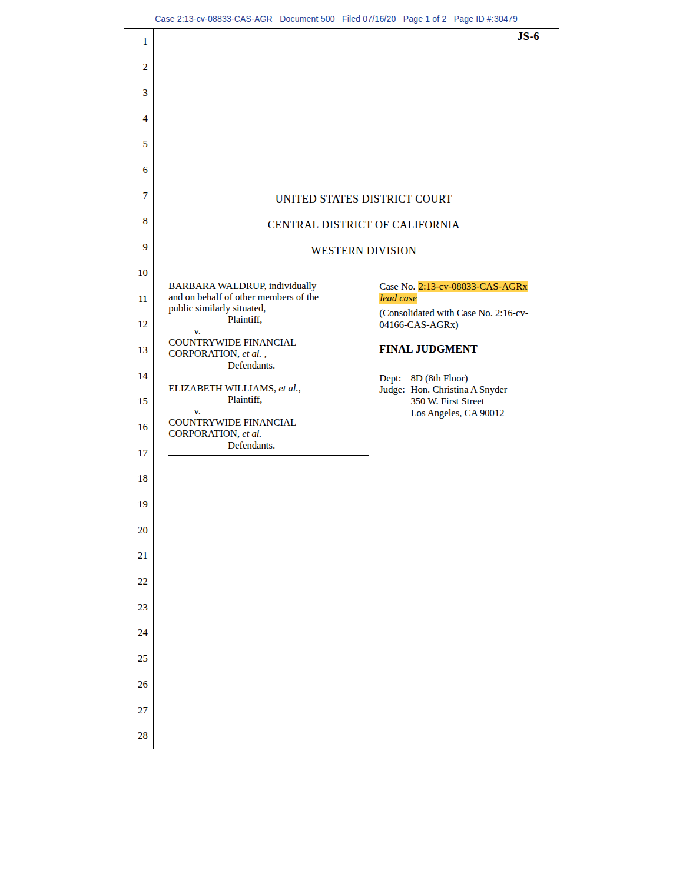Case 2:13-cv-08833-CAS-AGR Document 500 Filed 07/16/20 Page 1 of 2 Page ID #:30479
1
2
3
4
5
6
7
8
9
10
11
12
13
14
15
16
17
18
19
20
21
22
23
24
25
26
27
28
JS-6
UNITED STATES DISTRICT COURT
CENTRAL DISTRICT OF CALIFORNIA
WESTERN DIVISION
BARBARA WALDRUP, individually
and on behalf of other members of the
public similarly situated,
Plaintiff,
v.
COUNTRYWIDE FINANCIAL
CORPORATION, et al. ,
Defendants.
ELIZABETH WILLIAMS, et al.,
Plaintiff,
v.
COUNTRYWIDE FINANCIAL
CORPORATION, et al.
Defendants.
Case No. 2:13-cv-08833-CAS-AGRx
lead case
(Consolidated with Case No. 2:16-cv-
04166-CAS-AGRx)
FINAL JUDGMENT
| Dept: | 8D (8th Floor) |
| Judge: | Hon. Christina A Snyder 350 W. First Street Los Angeles, CA 90012 |